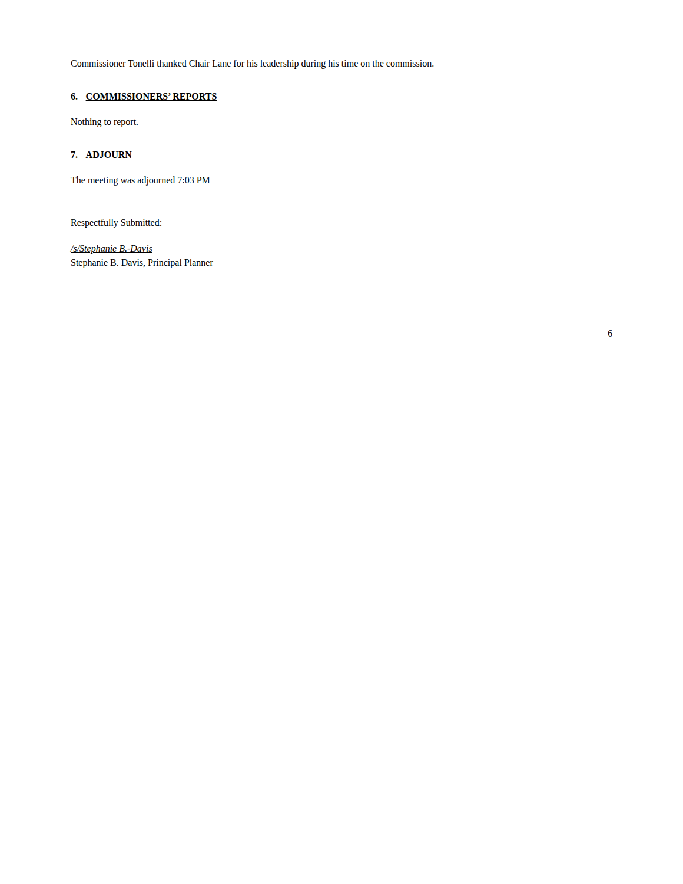Commissioner Tonelli thanked Chair Lane for his leadership during his time on the commission.
6. COMMISSIONERS’ REPORTS
Nothing to report.
7. ADJOURN
The meeting was adjourned 7:03 PM
Respectfully Submitted:
/s/Stephanie B.-Davis
Stephanie B. Davis, Principal Planner
6